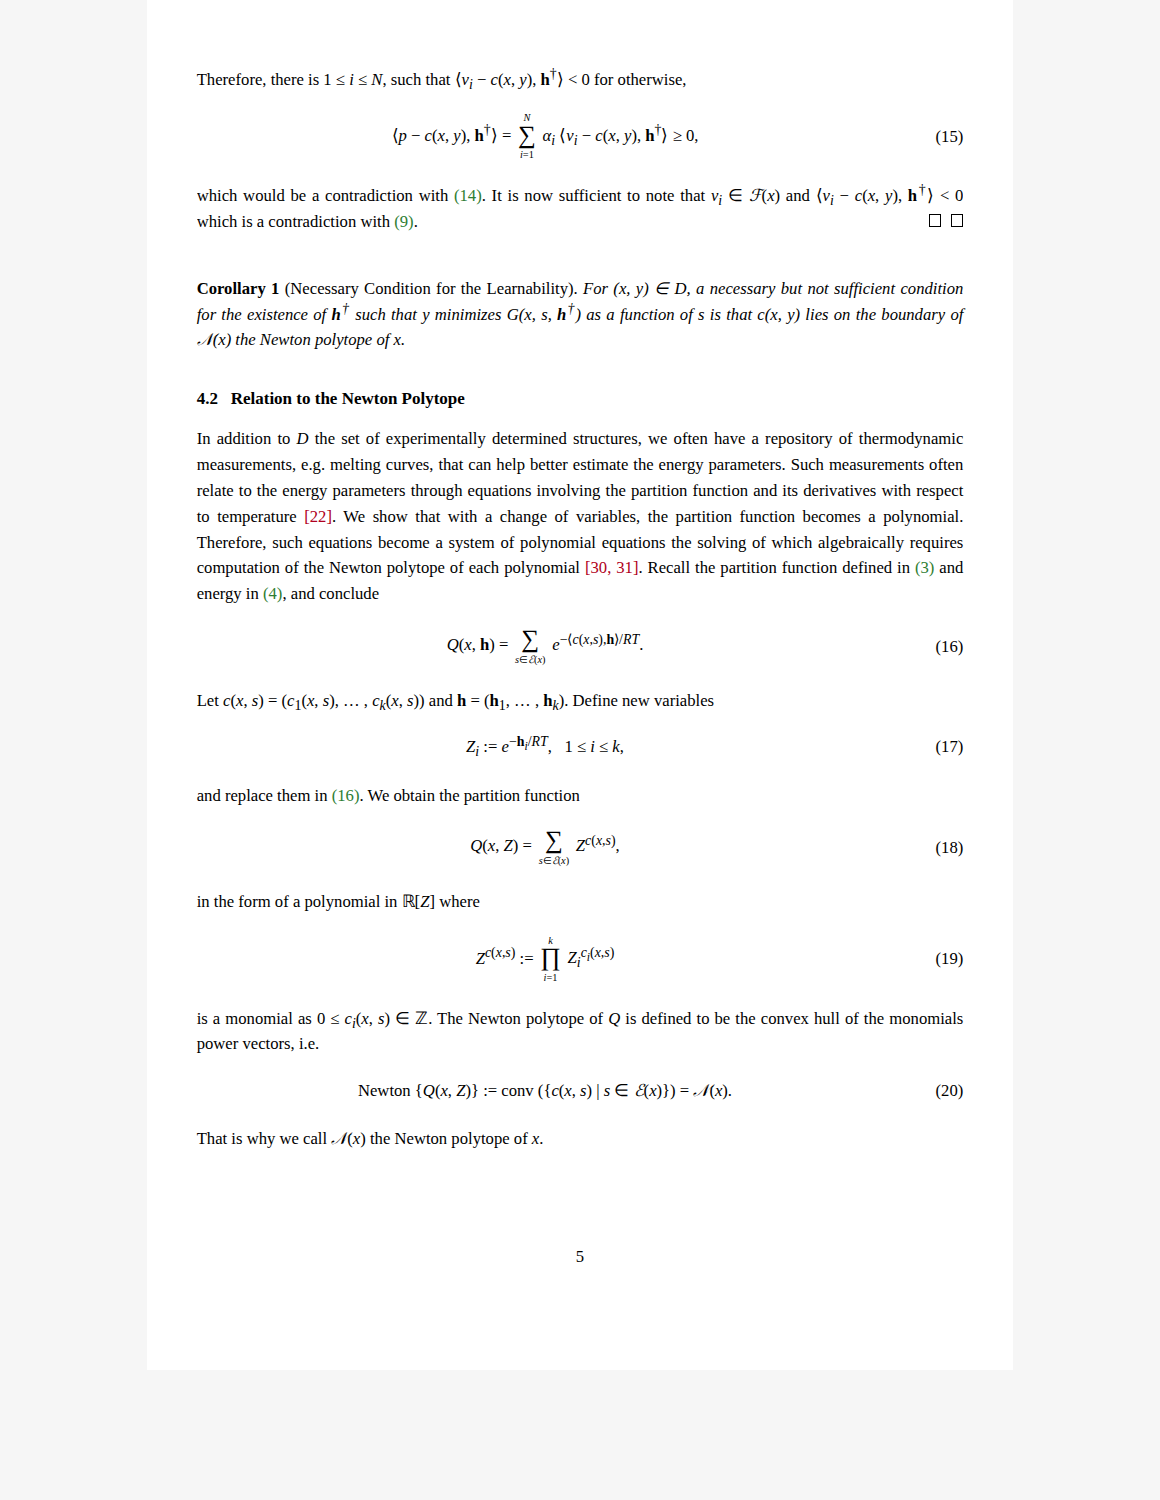Therefore, there is 1 ≤ i ≤ N, such that ⟨vi − c(x, y), h†⟩ < 0 for otherwise,
⟨p − c(x, y), h†⟩ = N∑i=1 αi ⟨vi − c(x, y), h†⟩ ≥ 0,
(15)
which would be a contradiction with (14). It is now sufficient to note that vi ∈ ℱ(x) and ⟨vi − c(x, y), h†⟩ < 0 which is a contradiction with (9).
Corollary 1 (Necessary Condition for the Learnability). For (x, y) ∈ D, a necessary but not sufficient condition for the existence of h† such that y minimizes G(x, s, h†) as a function of s is that c(x, y) lies on the boundary of 𝒩(x) the Newton polytope of x.
4.2 Relation to the Newton Polytope
In addition to D the set of experimentally determined structures, we often have a repository of thermodynamic measurements, e.g. melting curves, that can help better estimate the energy parameters. Such measurements often relate to the energy parameters through equations involving the partition function and its derivatives with respect to temperature [22]. We show that with a change of variables, the partition function becomes a polynomial. Therefore, such equations become a system of polynomial equations the solving of which algebraically requires computation of the Newton polytope of each polynomial [30, 31]. Recall the partition function defined in (3) and energy in (4), and conclude
Q(x, h) = ∑s∈ℰ(x) e−⟨c(x,s),h⟩/RT.
(16)
Let c(x, s) = (c1(x, s), … , ck(x, s)) and h = (h1, … , hk). Define new variables
Zi := e−hi/RT, 1 ≤ i ≤ k,
(17)
and replace them in (16). We obtain the partition function
Q(x, Z) = ∑s∈ℰ(x) Zc(x,s),
(18)
in the form of a polynomial in ℝ[Z] where
Zc(x,s) := k∏i=1 Zici(x,s)
(19)
is a monomial as 0 ≤ ci(x, s) ∈ ℤ. The Newton polytope of Q is defined to be the convex hull of the monomials power vectors, i.e.
Newton {Q(x, Z)} := conv ({c(x, s) | s ∈ ℰ(x)}) = 𝒩(x).
(20)
That is why we call 𝒩(x) the Newton polytope of x.
5